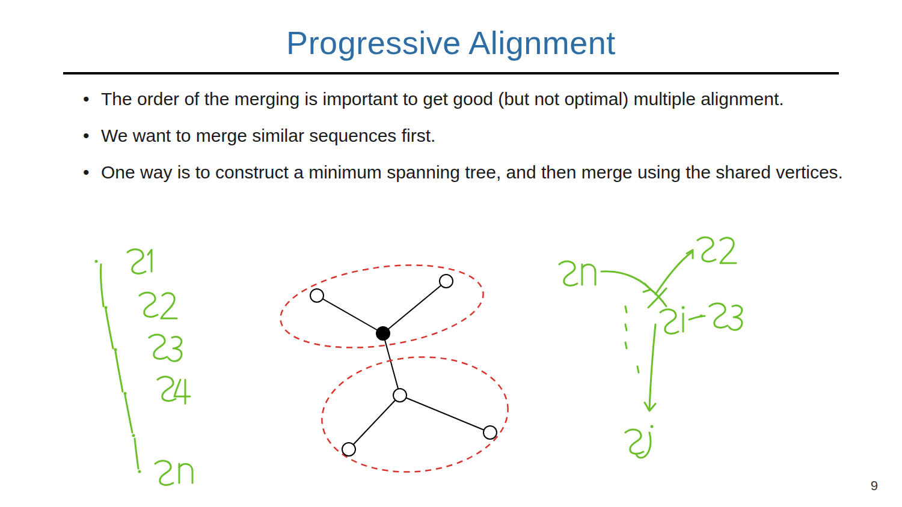Progressive Alignment
The order of the merging is important to get good (but not optimal) multiple alignment.
We want to merge similar sequences first.
One way is to construct a minimum spanning tree, and then merge using the shared vertices.
9